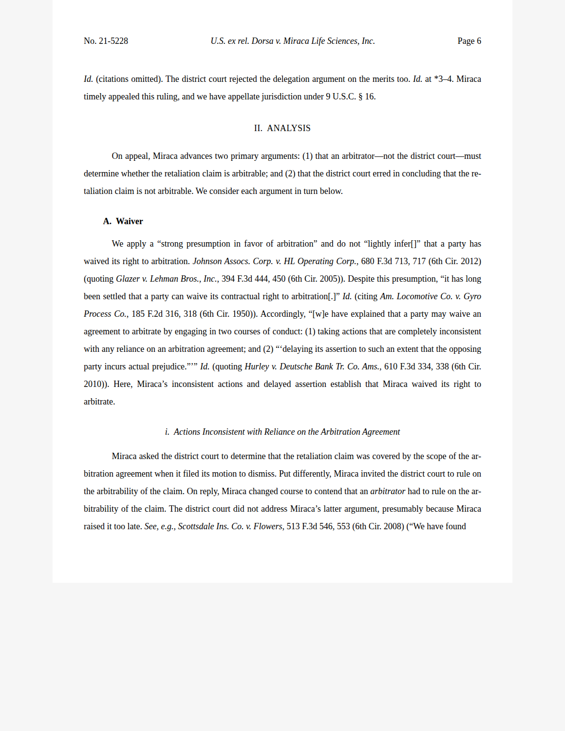No. 21-5228
U.S. ex rel. Dorsa v. Miraca Life Sciences, Inc.
Page 6
Id. (citations omitted). The district court rejected the delegation argument on the merits too. Id. at *3–4. Miraca timely appealed this ruling, and we have appellate jurisdiction under 9 U.S.C. § 16.
II. ANALYSIS
On appeal, Miraca advances two primary arguments: (1) that an arbitrator—not the district court—must determine whether the retaliation claim is arbitrable; and (2) that the district court erred in concluding that the retaliation claim is not arbitrable. We consider each argument in turn below.
A. Waiver
We apply a “strong presumption in favor of arbitration” and do not “lightly infer[]” that a party has waived its right to arbitration. Johnson Assocs. Corp. v. HL Operating Corp., 680 F.3d 713, 717 (6th Cir. 2012) (quoting Glazer v. Lehman Bros., Inc., 394 F.3d 444, 450 (6th Cir. 2005)). Despite this presumption, “it has long been settled that a party can waive its contractual right to arbitration[.]” Id. (citing Am. Locomotive Co. v. Gyro Process Co., 185 F.2d 316, 318 (6th Cir. 1950)). Accordingly, “[w]e have explained that a party may waive an agreement to arbitrate by engaging in two courses of conduct: (1) taking actions that are completely inconsistent with any reliance on an arbitration agreement; and (2) “‘delaying its assertion to such an extent that the opposing party incurs actual prejudice.”’” Id. (quoting Hurley v. Deutsche Bank Tr. Co. Ams., 610 F.3d 334, 338 (6th Cir. 2010)). Here, Miraca’s inconsistent actions and delayed assertion establish that Miraca waived its right to arbitrate.
i. Actions Inconsistent with Reliance on the Arbitration Agreement
Miraca asked the district court to determine that the retaliation claim was covered by the scope of the arbitration agreement when it filed its motion to dismiss. Put differently, Miraca invited the district court to rule on the arbitrability of the claim. On reply, Miraca changed course to contend that an arbitrator had to rule on the arbitrability of the claim. The district court did not address Miraca’s latter argument, presumably because Miraca raised it too late. See, e.g., Scottsdale Ins. Co. v. Flowers, 513 F.3d 546, 553 (6th Cir. 2008) (“We have found